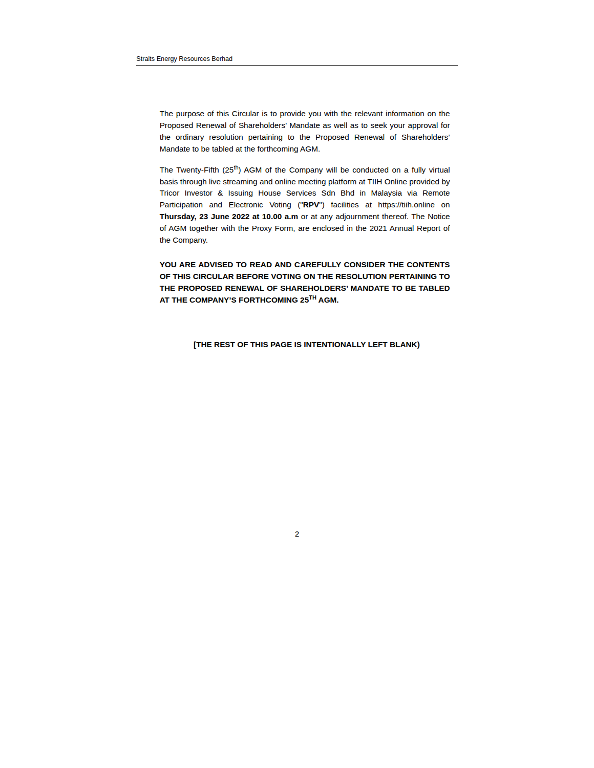Straits Energy Resources Berhad
The purpose of this Circular is to provide you with the relevant information on the Proposed Renewal of Shareholders’ Mandate as well as to seek your approval for the ordinary resolution pertaining to the Proposed Renewal of Shareholders’ Mandate to be tabled at the forthcoming AGM.
The Twenty-Fifth (25th) AGM of the Company will be conducted on a fully virtual basis through live streaming and online meeting platform at TIIH Online provided by Tricor Investor & Issuing House Services Sdn Bhd in Malaysia via Remote Participation and Electronic Voting ("RPV") facilities at https://tiih.online on Thursday, 23 June 2022 at 10.00 a.m or at any adjournment thereof. The Notice of AGM together with the Proxy Form, are enclosed in the 2021 Annual Report of the Company.
YOU ARE ADVISED TO READ AND CAREFULLY CONSIDER THE CONTENTS OF THIS CIRCULAR BEFORE VOTING ON THE RESOLUTION PERTAINING TO THE PROPOSED RENEWAL OF SHAREHOLDERS’ MANDATE TO BE TABLED AT THE COMPANY’S FORTHCOMING 25TH AGM.
[THE REST OF THIS PAGE IS INTENTIONALLY LEFT BLANK)
2